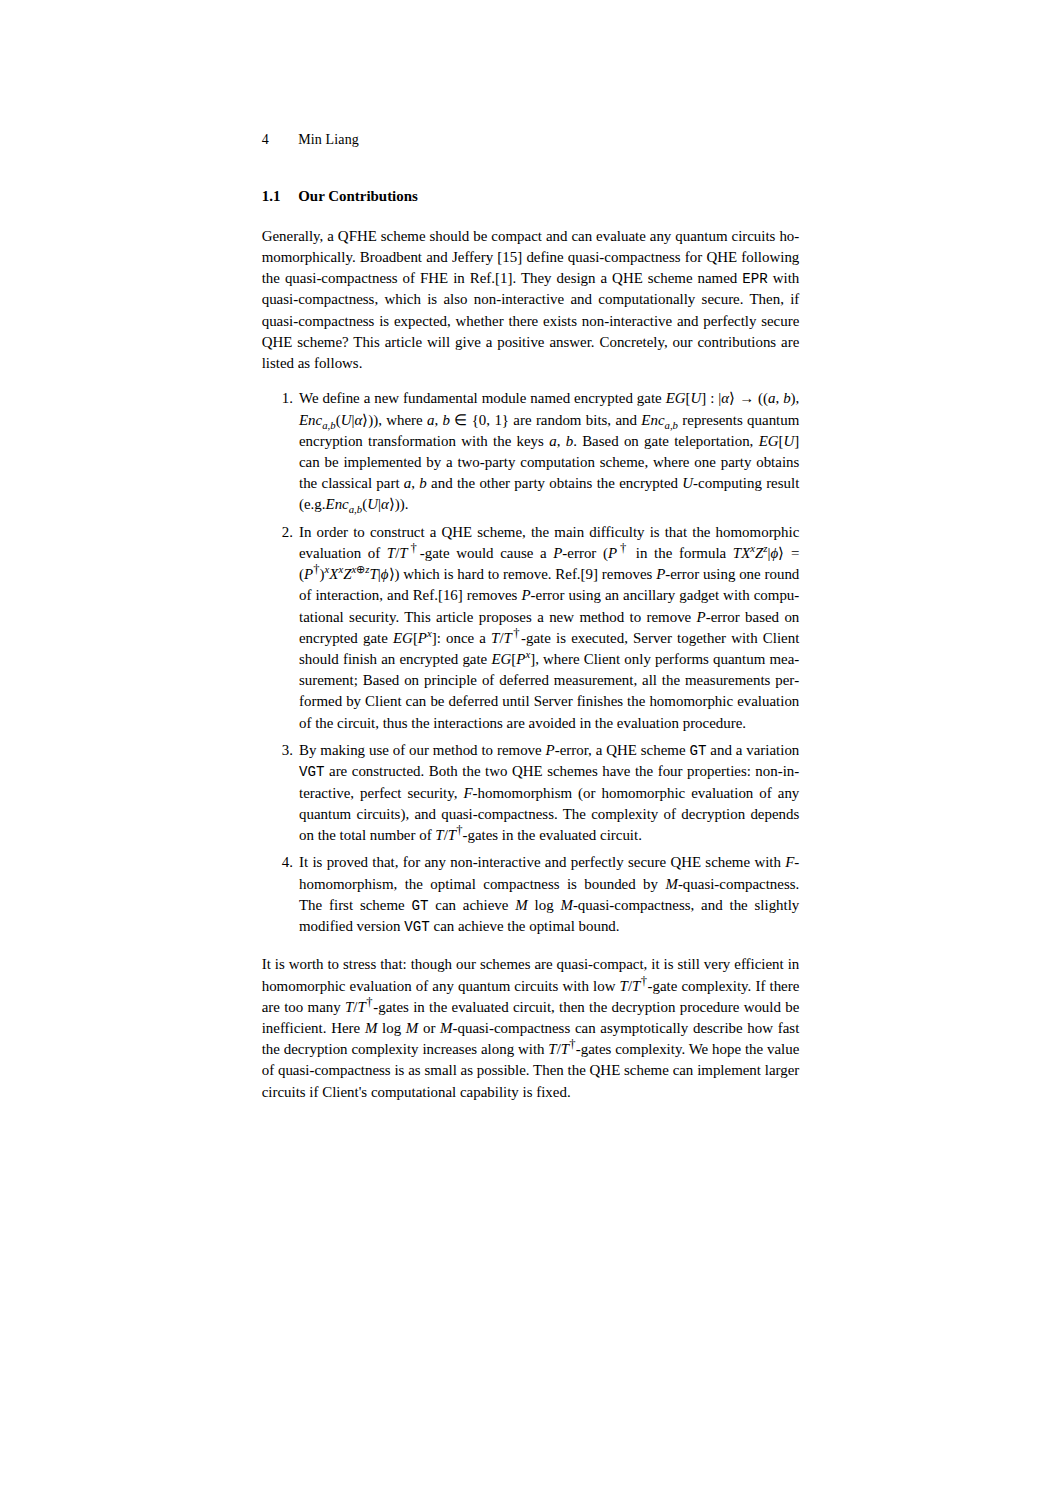4 Min Liang
1.1 Our Contributions
Generally, a QFHE scheme should be compact and can evaluate any quantum circuits homomorphically. Broadbent and Jeffery [15] define quasi-compactness for QHE following the quasi-compactness of FHE in Ref.[1]. They design a QHE scheme named EPR with quasi-compactness, which is also non-interactive and computationally secure. Then, if quasi-compactness is expected, whether there exists non-interactive and perfectly secure QHE scheme? This article will give a positive answer. Concretely, our contributions are listed as follows.
We define a new fundamental module named encrypted gate EG[U] : |α⟩ → ((a, b), Enca,b(U|α⟩)), where a, b ∈ {0, 1} are random bits, and Enca,b represents quantum encryption transformation with the keys a, b. Based on gate teleportation, EG[U] can be implemented by a two-party computation scheme, where one party obtains the classical part a, b and the other party obtains the encrypted U-computing result (e.g.Enca,b(U|α⟩)).
In order to construct a QHE scheme, the main difficulty is that the homomorphic evaluation of T/T†-gate would cause a P-error (P† in the formula TXxZz|ϕ⟩ = (P†)xXxZx⊕zT|ϕ⟩) which is hard to remove. Ref.[9] removes P-error using one round of interaction, and Ref.[16] removes P-error using an ancillary gadget with computational security. This article proposes a new method to remove P-error based on encrypted gate EG[Px]: once a T/T†-gate is executed, Server together with Client should finish an encrypted gate EG[Px], where Client only performs quantum measurement; Based on principle of deferred measurement, all the measurements performed by Client can be deferred until Server finishes the homomorphic evaluation of the circuit, thus the interactions are avoided in the evaluation procedure.
By making use of our method to remove P-error, a QHE scheme GT and a variation VGT are constructed. Both the two QHE schemes have the four properties: non-interactive, perfect security, F-homomorphism (or homomorphic evaluation of any quantum circuits), and quasi-compactness. The complexity of decryption depends on the total number of T/T†-gates in the evaluated circuit.
It is proved that, for any non-interactive and perfectly secure QHE scheme with F-homomorphism, the optimal compactness is bounded by M-quasi-compactness. The first scheme GT can achieve M log M-quasi-compactness, and the slightly modified version VGT can achieve the optimal bound.
It is worth to stress that: though our schemes are quasi-compact, it is still very efficient in homomorphic evaluation of any quantum circuits with low T/T†-gate complexity. If there are too many T/T†-gates in the evaluated circuit, then the decryption procedure would be inefficient. Here M log M or M-quasi-compactness can asymptotically describe how fast the decryption complexity increases along with T/T†-gates complexity. We hope the value of quasi-compactness is as small as possible. Then the QHE scheme can implement larger circuits if Client's computational capability is fixed.